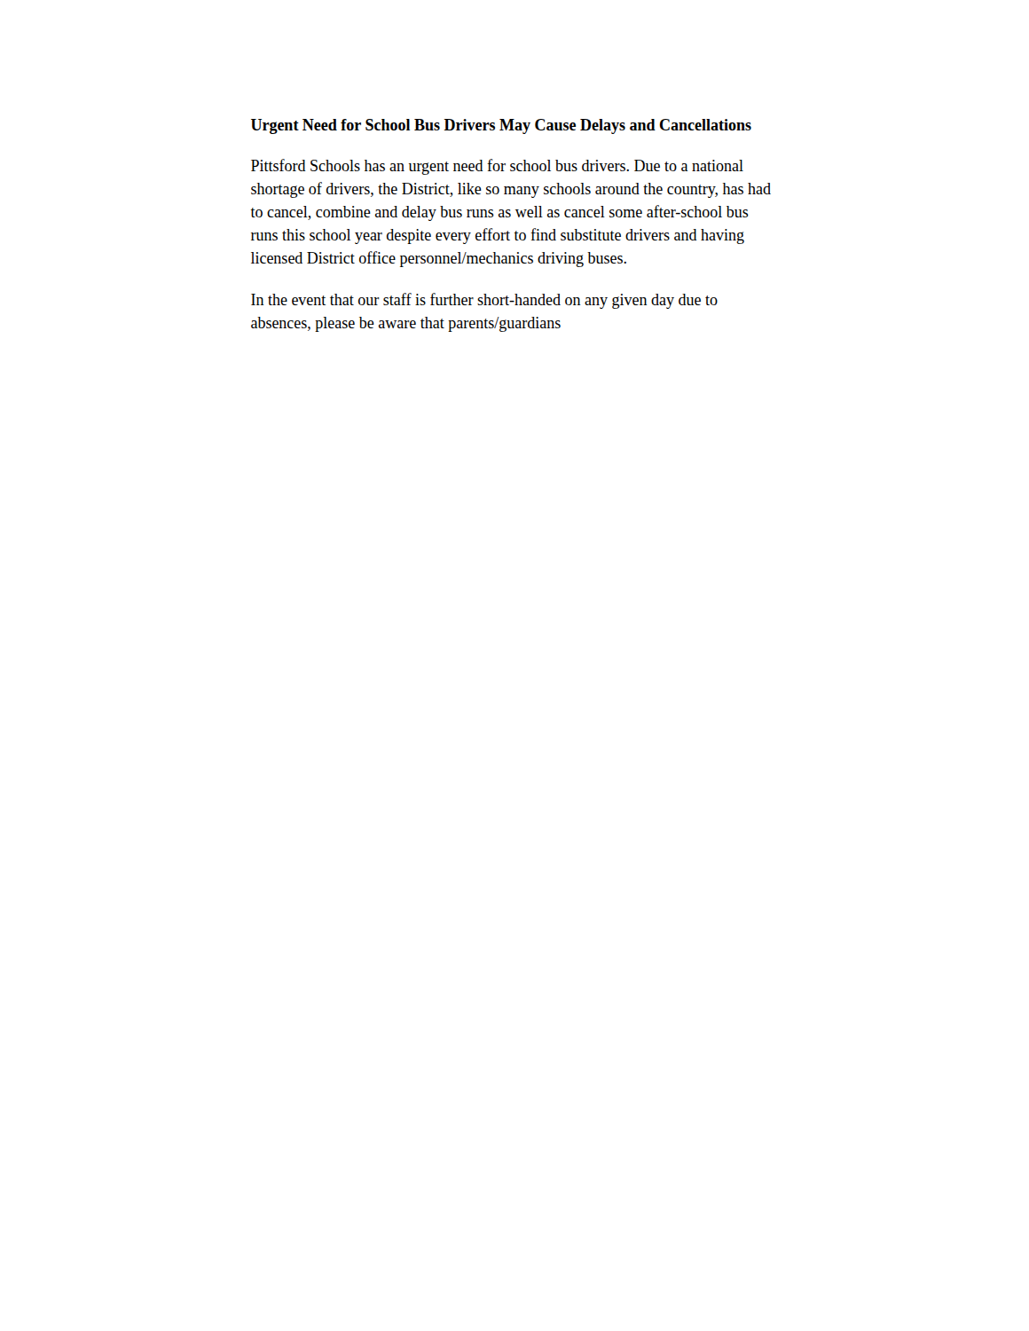Urgent Need for School Bus Drivers May Cause Delays and Cancellations
Pittsford Schools has an urgent need for school bus drivers. Due to a national shortage of drivers, the District, like so many schools around the country, has had to cancel, combine and delay bus runs as well as cancel some after-school bus runs this school year despite every effort to find substitute drivers and having licensed District office personnel/mechanics driving buses.
In the event that our staff is further short-handed on any given day due to absences, please be aware that parents/guardians